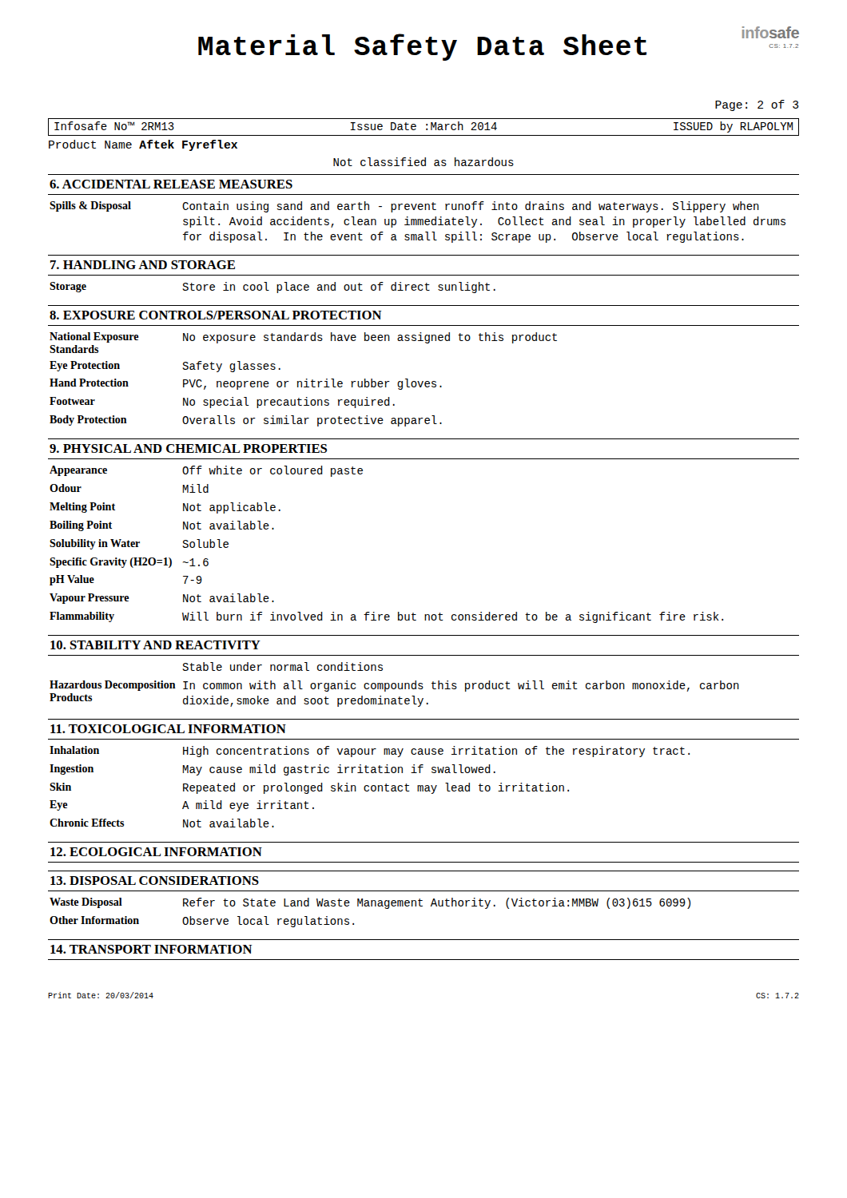infosafe
CS: 1.7.2
Material Safety Data Sheet
Page: 2 of 3
Infosafe No™ 2RM13 Issue Date :March 2014 ISSUED by RLAPOLYM
Product Name Aftek Fyreflex
Not classified as hazardous
6. ACCIDENTAL RELEASE MEASURES
| Spills & Disposal | Contain using sand and earth - prevent runoff into drains and waterways. Slippery when spilt. Avoid accidents, clean up immediately. Collect and seal in properly labelled drums for disposal. In the event of a small spill: Scrape up. Observe local regulations. |
7. HANDLING AND STORAGE
| Storage | Store in cool place and out of direct sunlight. |
8. EXPOSURE CONTROLS/PERSONAL PROTECTION
| National Exposure Standards | No exposure standards have been assigned to this product |
| Eye Protection | Safety glasses. |
| Hand Protection | PVC, neoprene or nitrile rubber gloves. |
| Footwear | No special precautions required. |
| Body Protection | Overalls or similar protective apparel. |
9. PHYSICAL AND CHEMICAL PROPERTIES
| Appearance | Off white or coloured paste |
| Odour | Mild |
| Melting Point | Not applicable. |
| Boiling Point | Not available. |
| Solubility in Water | Soluble |
| Specific Gravity (H2O=1) | ~1.6 |
| pH Value | 7-9 |
| Vapour Pressure | Not available. |
| Flammability | Will burn if involved in a fire but not considered to be a significant fire risk. |
10. STABILITY AND REACTIVITY
| | Stable under normal conditions |
| Hazardous Decomposition Products | In common with all organic compounds this product will emit carbon monoxide, carbon dioxide,smoke and soot predominately. |
11. TOXICOLOGICAL INFORMATION
| Inhalation | High concentrations of vapour may cause irritation of the respiratory tract. |
| Ingestion | May cause mild gastric irritation if swallowed. |
| Skin | Repeated or prolonged skin contact may lead to irritation. |
| Eye | A mild eye irritant. |
| Chronic Effects | Not available. |
12. ECOLOGICAL INFORMATION
13. DISPOSAL CONSIDERATIONS
| Waste Disposal | Refer to State Land Waste Management Authority. (Victoria:MMBW (03)615 6099) |
| Other Information | Observe local regulations. |
14. TRANSPORT INFORMATION
Print Date: 20/03/2014 CS: 1.7.2